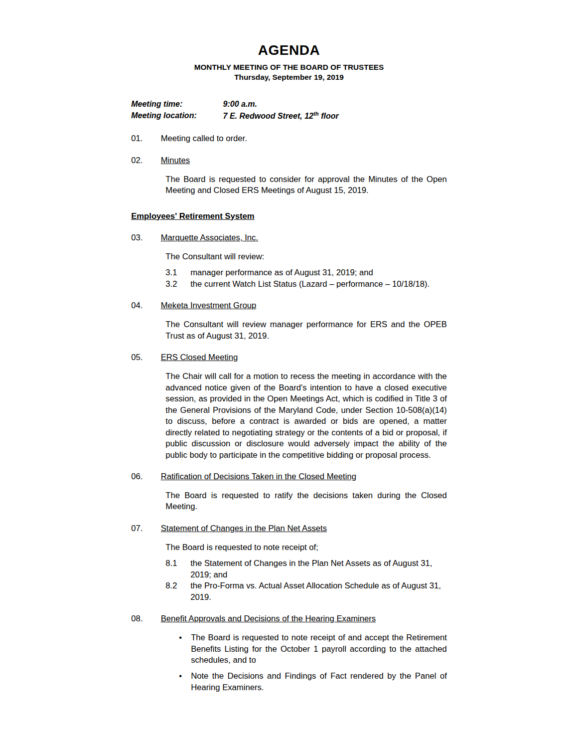AGENDA
MONTHLY MEETING OF THE BOARD OF TRUSTEES
Thursday, September 19, 2019
| Meeting time: | 9:00 a.m. |
| Meeting location: | 7 E. Redwood Street, 12 th floor |
01.
Meeting called to order.
02.
Minutes
The Board is requested to consider for approval the Minutes of the Open Meeting and Closed ERS Meetings of August 15, 2019.
Employees' Retirement System
03.
Marquette Associates, Inc.
The Consultant will review:
3.1
manager performance as of August 31, 2019; and
3.2
the current Watch List Status (Lazard – performance – 10/18/18).
04.
Meketa Investment Group
The Consultant will review manager performance for ERS and the OPEB Trust as of August 31, 2019.
05.
ERS Closed Meeting
The Chair will call for a motion to recess the meeting in accordance with the advanced notice given of the Board's intention to have a closed executive session, as provided in the Open Meetings Act, which is codified in Title 3 of the General Provisions of the Maryland Code, under Section 10-508(a)(14) to discuss, before a contract is awarded or bids are opened, a matter directly related to negotiating strategy or the contents of a bid or proposal, if public discussion or disclosure would adversely impact the ability of the public body to participate in the competitive bidding or proposal process.
06.
Ratification of Decisions Taken in the Closed Meeting
The Board is requested to ratify the decisions taken during the Closed Meeting.
07.
Statement of Changes in the Plan Net Assets
The Board is requested to note receipt of;
8.1
the Statement of Changes in the Plan Net Assets as of August 31, 2019; and
8.2
the Pro-Forma vs. Actual Asset Allocation Schedule as of August 31, 2019.
08.
Benefit Approvals and Decisions of the Hearing Examiners
The Board is requested to note receipt of and accept the Retirement Benefits Listing for the October 1 payroll according to the attached schedules, and to
Note the Decisions and Findings of Fact rendered by the Panel of Hearing Examiners.